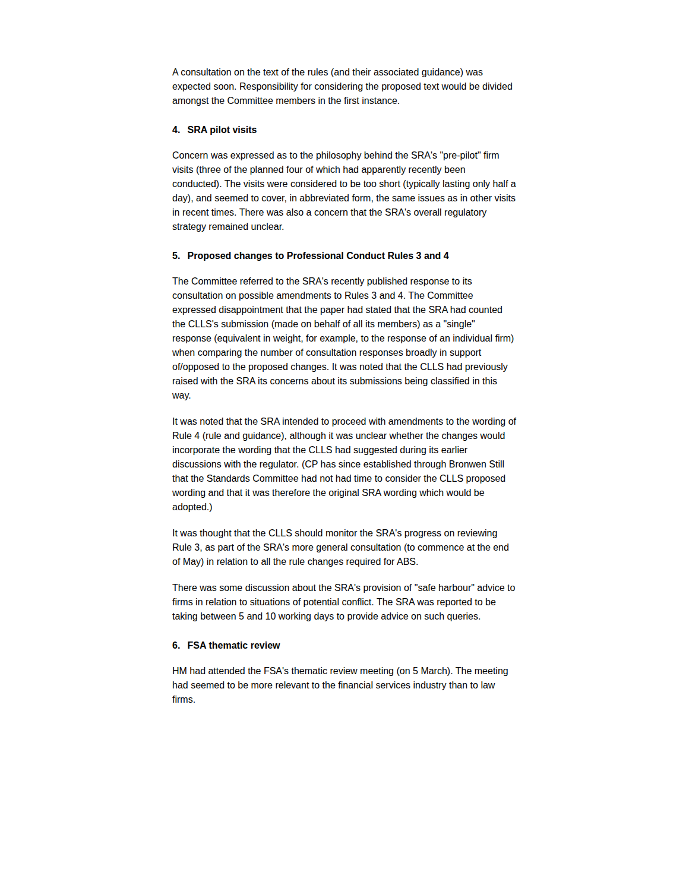A consultation on the text of the rules (and their associated guidance) was expected soon. Responsibility for considering the proposed text would be divided amongst the Committee members in the first instance.
4. SRA pilot visits
Concern was expressed as to the philosophy behind the SRA's "pre-pilot" firm visits (three of the planned four of which had apparently recently been conducted). The visits were considered to be too short (typically lasting only half a day), and seemed to cover, in abbreviated form, the same issues as in other visits in recent times. There was also a concern that the SRA's overall regulatory strategy remained unclear.
5. Proposed changes to Professional Conduct Rules 3 and 4
The Committee referred to the SRA's recently published response to its consultation on possible amendments to Rules 3 and 4. The Committee expressed disappointment that the paper had stated that the SRA had counted the CLLS's submission (made on behalf of all its members) as a "single" response (equivalent in weight, for example, to the response of an individual firm) when comparing the number of consultation responses broadly in support of/opposed to the proposed changes. It was noted that the CLLS had previously raised with the SRA its concerns about its submissions being classified in this way.
It was noted that the SRA intended to proceed with amendments to the wording of Rule 4 (rule and guidance), although it was unclear whether the changes would incorporate the wording that the CLLS had suggested during its earlier discussions with the regulator. (CP has since established through Bronwen Still that the Standards Committee had not had time to consider the CLLS proposed wording and that it was therefore the original SRA wording which would be adopted.)
It was thought that the CLLS should monitor the SRA's progress on reviewing Rule 3, as part of the SRA's more general consultation (to commence at the end of May) in relation to all the rule changes required for ABS.
There was some discussion about the SRA's provision of "safe harbour" advice to firms in relation to situations of potential conflict. The SRA was reported to be taking between 5 and 10 working days to provide advice on such queries.
6. FSA thematic review
HM had attended the FSA's thematic review meeting (on 5 March). The meeting had seemed to be more relevant to the financial services industry than to law firms.